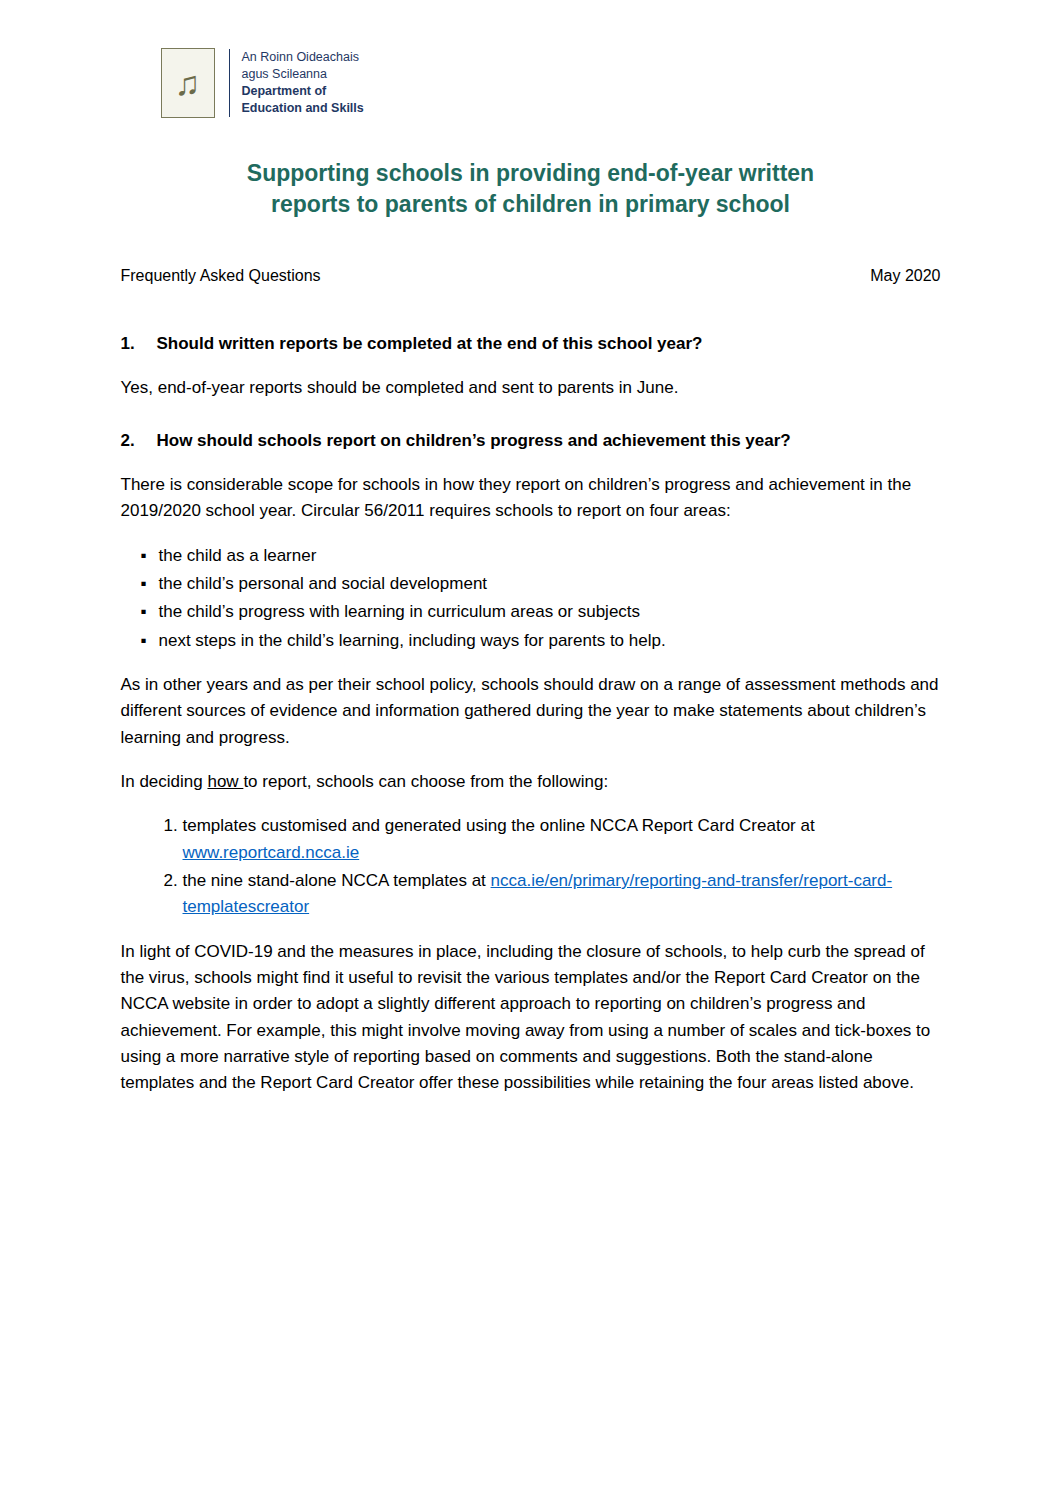♫
An Roinn Oideachais
agus Scileanna
Department of
Education and Skills
Supporting schools in providing end-of-year written
reports to parents of children in primary school
Frequently Asked Questions May 2020
Should written reports be completed at the end of this school year?
Yes, end-of-year reports should be completed and sent to parents in June.
How should schools report on children’s progress and achievement this year?
There is considerable scope for schools in how they report on children’s progress and achievement in the 2019/2020 school year. Circular 56/2011 requires schools to report on four areas:
the child as a learner
the child’s personal and social development
the child’s progress with learning in curriculum areas or subjects
next steps in the child’s learning, including ways for parents to help.
As in other years and as per their school policy, schools should draw on a range of assessment methods and different sources of evidence and information gathered during the year to make statements about children’s learning and progress.
In deciding how to report, schools can choose from the following:
templates customised and generated using the online NCCA Report Card Creator at www.reportcard.ncca.ie
the nine stand-alone NCCA templates at ncca.ie/en/primary/reporting-and-transfer/report-card-templatescreator
In light of COVID-19 and the measures in place, including the closure of schools, to help curb the spread of the virus, schools might find it useful to revisit the various templates and/or the Report Card Creator on the NCCA website in order to adopt a slightly different approach to reporting on children’s progress and achievement. For example, this might involve moving away from using a number of scales and tick-boxes to using a more narrative style of reporting based on comments and suggestions. Both the stand-alone templates and the Report Card Creator offer these possibilities while retaining the four areas listed above.